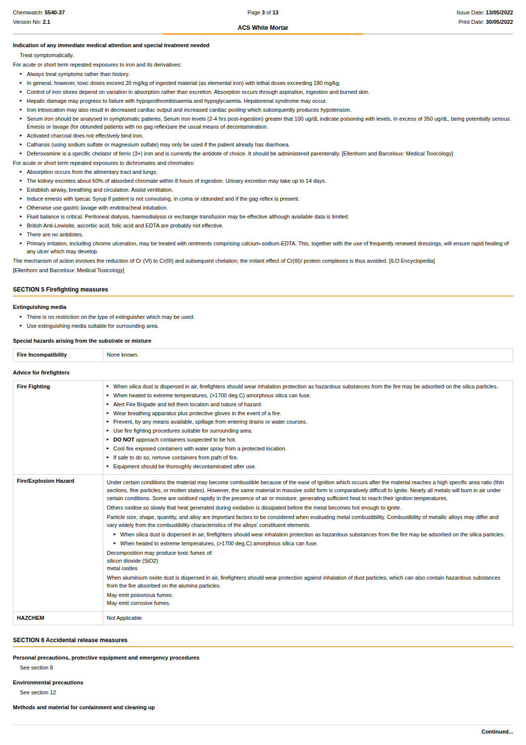Chemwatch: 5540-37
Version No: 2.1
Page 3 of 13
ACS White Mortar
Issue Date: 13/05/2022
Print Date: 30/05/2022
Indication of any immediate medical attention and special treatment needed
Treat symptomatically.
For acute or short term repeated exposures to iron and its derivatives:
Always treat symptoms rather than history.
In general, however, toxic doses exceed 20 mg/kg of ingested material (as elemental iron) with lethal doses exceeding 180 mg/kg.
Control of iron stores depend on variation in absorption rather than excretion. Absorption occurs through aspiration, ingestion and burned skin.
Hepatic damage may progress to failure with hypoprothrombinaemia and hypoglycaemia. Hepatorenal syndrome may occur.
Iron intoxication may also result in decreased cardiac output and increased cardiac pooling which subsequently produces hypotension.
Serum iron should be analysed in symptomatic patients. Serum iron levels (2-4 hrs post-ingestion) greater that 100 ug/dL indicate poisoning with levels, in excess of 350 ug/dL, being potentially serious. Emesis or lavage (for obtunded patients with no gag reflex)are the usual means of decontamination.
Activated charcoal does not effectively bind iron.
Catharsis (using sodium sulfate or magnesium sulfate) may only be used if the patient already has diarrhoea.
Deferoxamine is a specific chelator of ferric (3+) iron and is currently the antidote of choice. It should be administered parenterally. [Ellenhorn and Barceloux: Medical Toxicology]
For acute or short term repeated exposures to dichromates and chromates:
Absorption occurs from the alimentary tract and lungs.
The kidney excretes about 60% of absorbed chromate within 8 hours of ingestion. Urinary excretion may take up to 14 days.
Establish airway, breathing and circulation. Assist ventilation.
Induce emesis with Ipecac Syrup if patient is not convulsing, in coma or obtunded and if the gag reflex is present.
Otherwise use gastric lavage with endotracheal intubation.
Fluid balance is critical. Peritoneal dialysis, haemodialysis or exchange transfusion may be effective although available data is limited.
British Anti-Lewisite, ascorbic acid, folic acid and EDTA are probably not effective.
There are no antidotes.
Primary irritation, including chrome ulceration, may be treated with ointments comprising calcium-sodium-EDTA. This, together with the use of frequently renewed dressings, will ensure rapid healing of any ulcer which may develop.
The mechanism of action involves the reduction of Cr (VI) to Cr(III) and subsequent chelation; the irritant effect of Cr(III)/ protein complexes is thus avoided. [ILO Encyclopedia]
[Ellenhorn and Barceloux: Medical Toxicology]
SECTION 5 Firefighting measures
Extinguishing media
There is no restriction on the type of extinguisher which may be used.
Use extinguishing media suitable for surrounding area.
Special hazards arising from the substrate or mixture
| Fire Incompatibility | None known. |
Advice for firefighters
| Fire Fighting | When silica dust is dispersed in air, firefighters should wear inhalation protection as hazardous substances from the fire may be adsorbed on the silica particles. When heated to extreme temperatures, (>1700 deg.C) amorphous silica can fuse. Alert Fire Brigade and tell them location and nature of hazard. Wear breathing apparatus plus protective gloves in the event of a fire. Prevent, by any means available, spillage from entering drains or water courses. Use fire fighting procedures suitable for surrounding area. DO NOT approach containers suspected to be hot. Cool fire exposed containers with water spray from a protected location. If safe to do so, remove containers from path of fire. Equipment should be thoroughly decontaminated after use. |
| Fire/Explosion Hazard | Under certain conditions the material may become combustible because of the ease of ignition which occurs after the material reaches a high specific area ratio (thin sections, fine particles, or molten states). However, the same material in massive solid form is comparatively difficult to ignite. Nearly all metals will burn in air under certain conditions. Some are oxidised rapidly in the presence of air or moisture, generating sufficient heat to reach their ignition temperatures. Others oxidise so slowly that heat generated during oxidation is dissipated before the metal becomes hot enough to ignite. Particle size, shape, quantity, and alloy are important factors to be considered when evaluating metal combustibility. Combustibility of metallic alloys may differ and vary widely from the combustibility characteristics of the alloys' constituent elements. When silica dust is dispersed in air, firefighters should wear inhalation protection as hazardous substances from the fire may be adsorbed on the silica particles. When heated to extreme temperatures, (>1700 deg.C) amorphous silica can fuse. Decomposition may produce toxic fumes of: silicon dioxide (SiO2) metal oxides When aluminium oxide dust is dispersed in air, firefighters should wear protection against inhalation of dust particles, which can also contain hazardous substances from the fire absorbed on the alumina particles. May emit poisonous fumes. May emit corrosive fumes. |
| HAZCHEM | Not Applicable |
SECTION 6 Accidental release measures
Personal precautions, protective equipment and emergency procedures
See section 8
Environmental precautions
See section 12
Methods and material for containment and cleaning up
Continued...